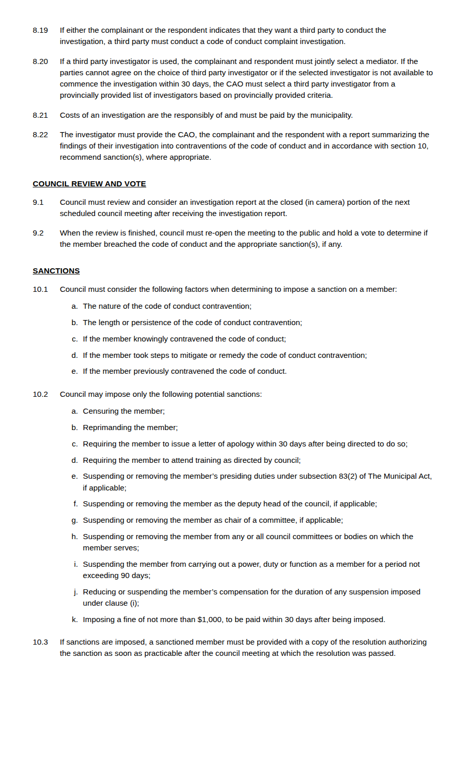8.19 If either the complainant or the respondent indicates that they want a third party to conduct the investigation, a third party must conduct a code of conduct complaint investigation.
8.20 If a third party investigator is used, the complainant and respondent must jointly select a mediator. If the parties cannot agree on the choice of third party investigator or if the selected investigator is not available to commence the investigation within 30 days, the CAO must select a third party investigator from a provincially provided list of investigators based on provincially provided criteria.
8.21 Costs of an investigation are the responsibly of and must be paid by the municipality.
8.22 The investigator must provide the CAO, the complainant and the respondent with a report summarizing the findings of their investigation into contraventions of the code of conduct and in accordance with section 10, recommend sanction(s), where appropriate.
Council Review and Vote
9.1 Council must review and consider an investigation report at the closed (in camera) portion of the next scheduled council meeting after receiving the investigation report.
9.2 When the review is finished, council must re-open the meeting to the public and hold a vote to determine if the member breached the code of conduct and the appropriate sanction(s), if any.
Sanctions
10.1 Council must consider the following factors when determining to impose a sanction on a member:
The nature of the code of conduct contravention;
The length or persistence of the code of conduct contravention;
If the member knowingly contravened the code of conduct;
If the member took steps to mitigate or remedy the code of conduct contravention;
If the member previously contravened the code of conduct.
10.2 Council may impose only the following potential sanctions:
Censuring the member;
Reprimanding the member;
Requiring the member to issue a letter of apology within 30 days after being directed to do so;
Requiring the member to attend training as directed by council;
Suspending or removing the member’s presiding duties under subsection 83(2) of The Municipal Act, if applicable;
Suspending or removing the member as the deputy head of the council, if applicable;
Suspending or removing the member as chair of a committee, if applicable;
Suspending or removing the member from any or all council committees or bodies on which the member serves;
Suspending the member from carrying out a power, duty or function as a member for a period not exceeding 90 days;
Reducing or suspending the member’s compensation for the duration of any suspension imposed under clause (i);
Imposing a fine of not more than $1,000, to be paid within 30 days after being imposed.
10.3 If sanctions are imposed, a sanctioned member must be provided with a copy of the resolution authorizing the sanction as soon as practicable after the council meeting at which the resolution was passed.